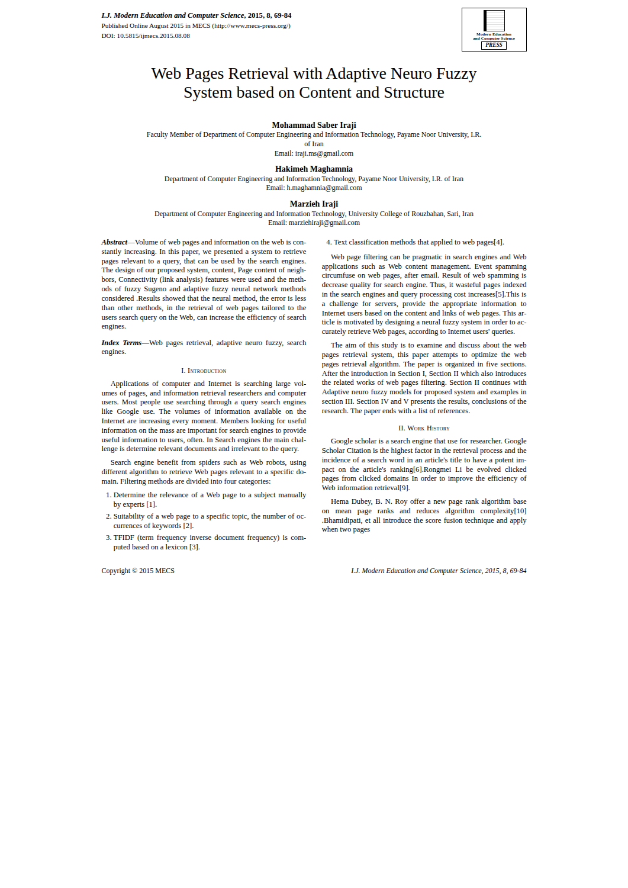Modern Education
and Computer Science PRESS
I.J. Modern Education and Computer Science, 2015, 8, 69-84
Published Online August 2015 in MECS (http://www.mecs-press.org/)
DOI: 10.5815/ijmecs.2015.08.08
Web Pages Retrieval with Adaptive Neuro Fuzzy
System based on Content and Structure
Mohammad Saber Iraji
Faculty Member of Department of Computer Engineering and Information Technology, Payame Noor University, I.R.
of Iran
Email: iraji.ms@gmail.com
Hakimeh Maghamnia
Department of Computer Engineering and Information Technology, Payame Noor University, I.R. of Iran
Email: h.maghamnia@gmail.com
Marzieh Iraji
Department of Computer Engineering and Information Technology, University College of Rouzbahan, Sari, Iran
Email: marziehiraji@gmail.com
Abstract—Volume of web pages and information on the web is constantly increasing. In this paper, we presented a system to retrieve pages relevant to a query, that can be used by the search engines. The design of our proposed system, content, Page content of neighbors, Connectivity (link analysis) features were used and the methods of fuzzy Sugeno and adaptive fuzzy neural network methods considered .Results showed that the neural method, the error is less than other methods, in the retrieval of web pages tailored to the users search query on the Web, can increase the efficiency of search engines.
Index Terms—Web pages retrieval, adaptive neuro fuzzy, search engines.
I. Introduction
Applications of computer and Internet is searching large volumes of pages, and information retrieval researchers and computer users. Most people use searching through a query search engines like Google use. The volumes of information available on the Internet are increasing every moment. Members looking for useful information on the mass are important for search engines to provide useful information to users, often. In Search engines the main challenge is determine relevant documents and irrelevant to the query.
Search engine benefit from spiders such as Web robots, using different algorithm to retrieve Web pages relevant to a specific domain. Filtering methods are divided into four categories:
Determine the relevance of a Web page to a subject manually by experts [1].
Suitability of a web page to a specific topic, the number of occurrences of keywords [2].
TFIDF (term frequency inverse document frequency) is computed based on a lexicon [3].
Text classification methods that applied to web pages[4].
Web page filtering can be pragmatic in search engines and Web applications such as Web content management. Event spamming circumfuse on web pages, after email. Result of web spamming is decrease quality for search engine. Thus, it wasteful pages indexed in the search engines and query processing cost increases[5].This is a challenge for servers, provide the appropriate information to Internet users based on the content and links of web pages. This article is motivated by designing a neural fuzzy system in order to accurately retrieve Web pages, according to Internet users' queries.
The aim of this study is to examine and discuss about the web pages retrieval system, this paper attempts to optimize the web pages retrieval algorithm. The paper is organized in five sections. After the introduction in Section I, Section II which also introduces the related works of web pages filtering. Section II continues with Adaptive neuro fuzzy models for proposed system and examples in section III. Section IV and V presents the results, conclusions of the research. The paper ends with a list of references.
II. Work History
Google scholar is a search engine that use for researcher. Google Scholar Citation is the highest factor in the retrieval process and the incidence of a search word in an article's title to have a potent impact on the article's ranking[6].Rongmei Li be evolved clicked pages from clicked domains In order to improve the efficiency of Web information retrieval[9].
Hema Dubey, B. N. Roy offer a new page rank algorithm base on mean page ranks and reduces algorithm complexity[10] .Bhamidipati, et all introduce the score fusion technique and apply when two pages
Copyright © 2015 MECS
I.J. Modern Education and Computer Science, 2015, 8, 69-84